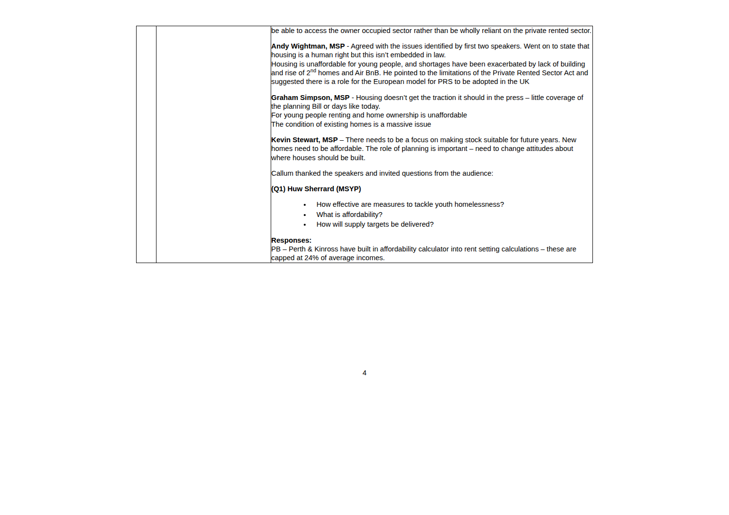| | | be able to access the owner occupied sector rather than be wholly reliant on the private rented sector. Andy Wightman, MSP - Agreed with the issues identified by first two speakers. Went on to state that housing is a human right but this isn’t embedded in law. Housing is unaffordable for young people, and shortages have been exacerbated by lack of building and rise of 2 nd homes and Air BnB. He pointed to the limitations of the Private Rented Sector Act and suggested there is a role for the European model for PRS to be adopted in the UK Graham Simpson, MSP - Housing doesn’t get the traction it should in the press – little coverage of the planning Bill or days like today. For young people renting and home ownership is unaffordable The condition of existing homes is a massive issue Kevin Stewart, MSP – There needs to be a focus on making stock suitable for future years. New homes need to be affordable. The role of planning is important – need to change attitudes about where houses should be built. Callum thanked the speakers and invited questions from the audience: (Q1) Huw Sherrard (MSYP) How effective are measures to tackle youth homelessness? What is affordability? How will supply targets be delivered? Responses: PB – Perth & Kinross have built in affordability calculator into rent setting calculations – these are capped at 24% of average incomes. |
4